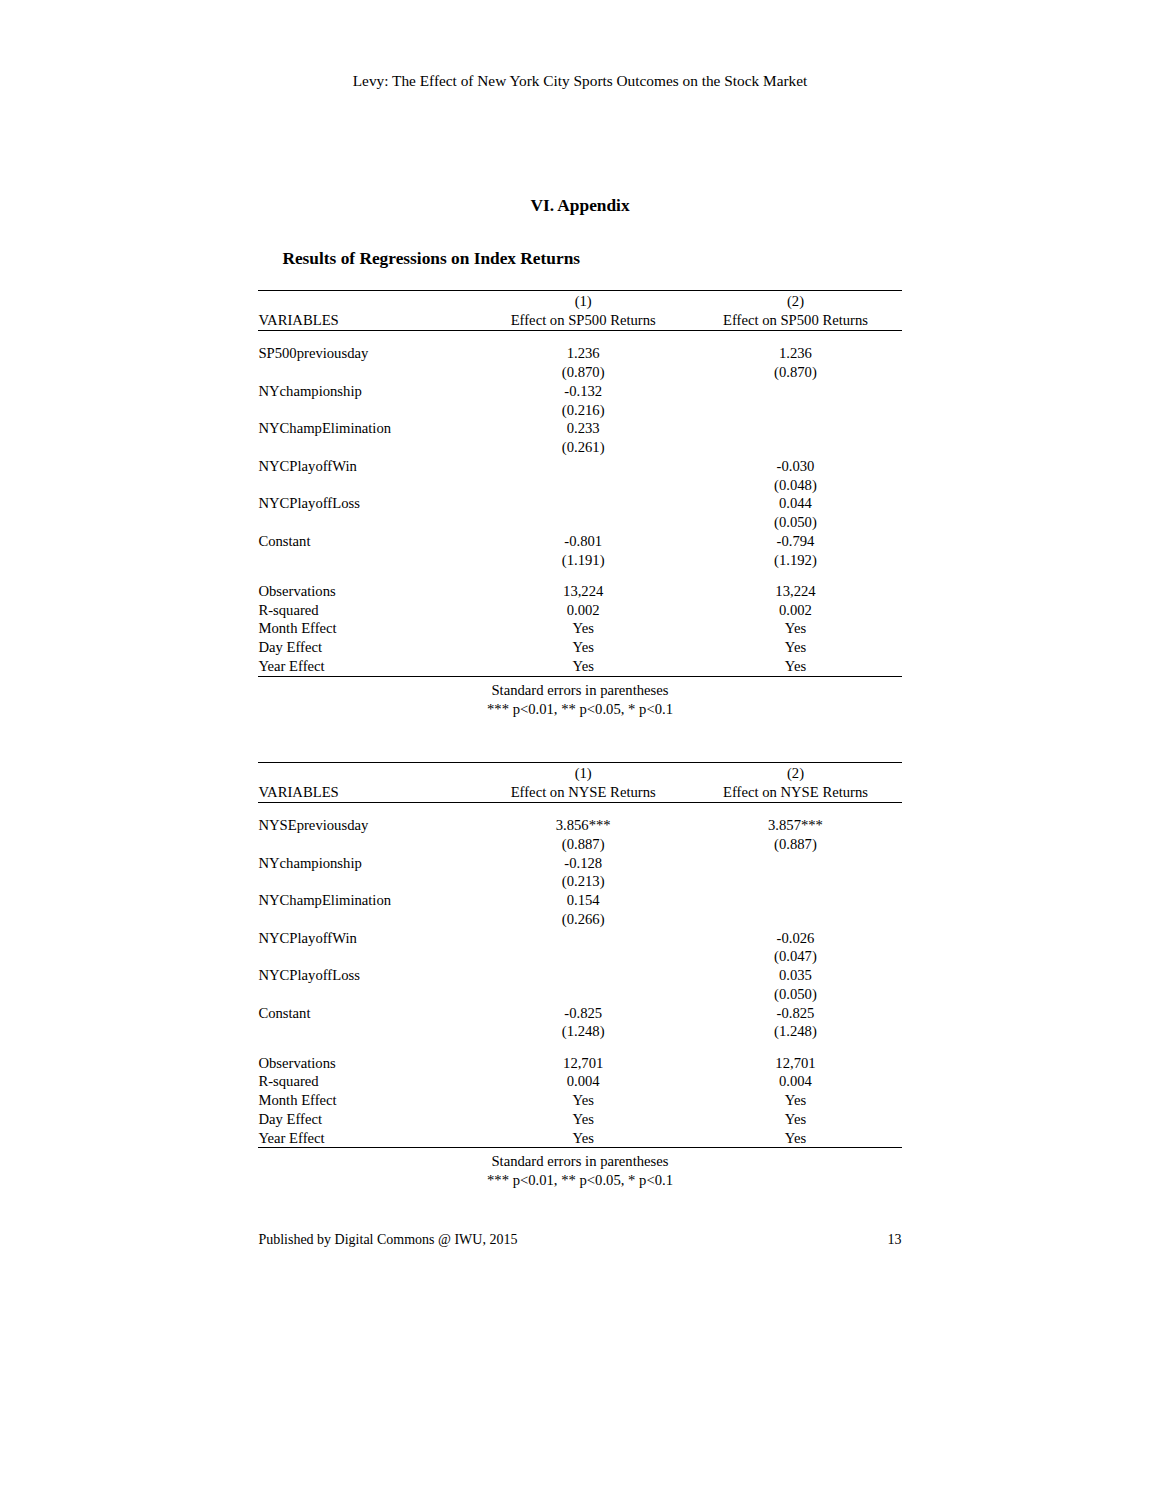Levy: The Effect of New York City Sports Outcomes on the Stock Market
VI. Appendix
Results of Regressions on Index Returns
| | (1) | (2) |
| VARIABLES | Effect on SP500 Returns | Effect on SP500 Returns |
| SP500previousday | 1.236 | 1.236 |
| | (0.870) | (0.870) |
| NYchampionship | -0.132 | |
| | (0.216) | |
| NYChampElimination | 0.233 | |
| | (0.261) | |
| NYCPlayoffWin | | -0.030 |
| | | (0.048) |
| NYCPlayoffLoss | | 0.044 |
| | | (0.050) |
| Constant | -0.801 | -0.794 |
| | (1.191) | (1.192) |
| Observations | 13,224 | 13,224 |
| R-squared | 0.002 | 0.002 |
| Month Effect | Yes | Yes |
| Day Effect | Yes | Yes |
| Year Effect | Yes | Yes |
Standard errors in parentheses
*** p<0.01, ** p<0.05, * p<0.1
| | (1) | (2) |
| VARIABLES | Effect on NYSE Returns | Effect on NYSE Returns |
| NYSEpreviousday | 3.856*** | 3.857*** |
| | (0.887) | (0.887) |
| NYchampionship | -0.128 | |
| | (0.213) | |
| NYChampElimination | 0.154 | |
| | (0.266) | |
| NYCPlayoffWin | | -0.026 |
| | | (0.047) |
| NYCPlayoffLoss | | 0.035 |
| | | (0.050) |
| Constant | -0.825 | -0.825 |
| | (1.248) | (1.248) |
| Observations | 12,701 | 12,701 |
| R-squared | 0.004 | 0.004 |
| Month Effect | Yes | Yes |
| Day Effect | Yes | Yes |
| Year Effect | Yes | Yes |
Standard errors in parentheses
*** p<0.01, ** p<0.05, * p<0.1
Published by Digital Commons @ IWU, 2015
13